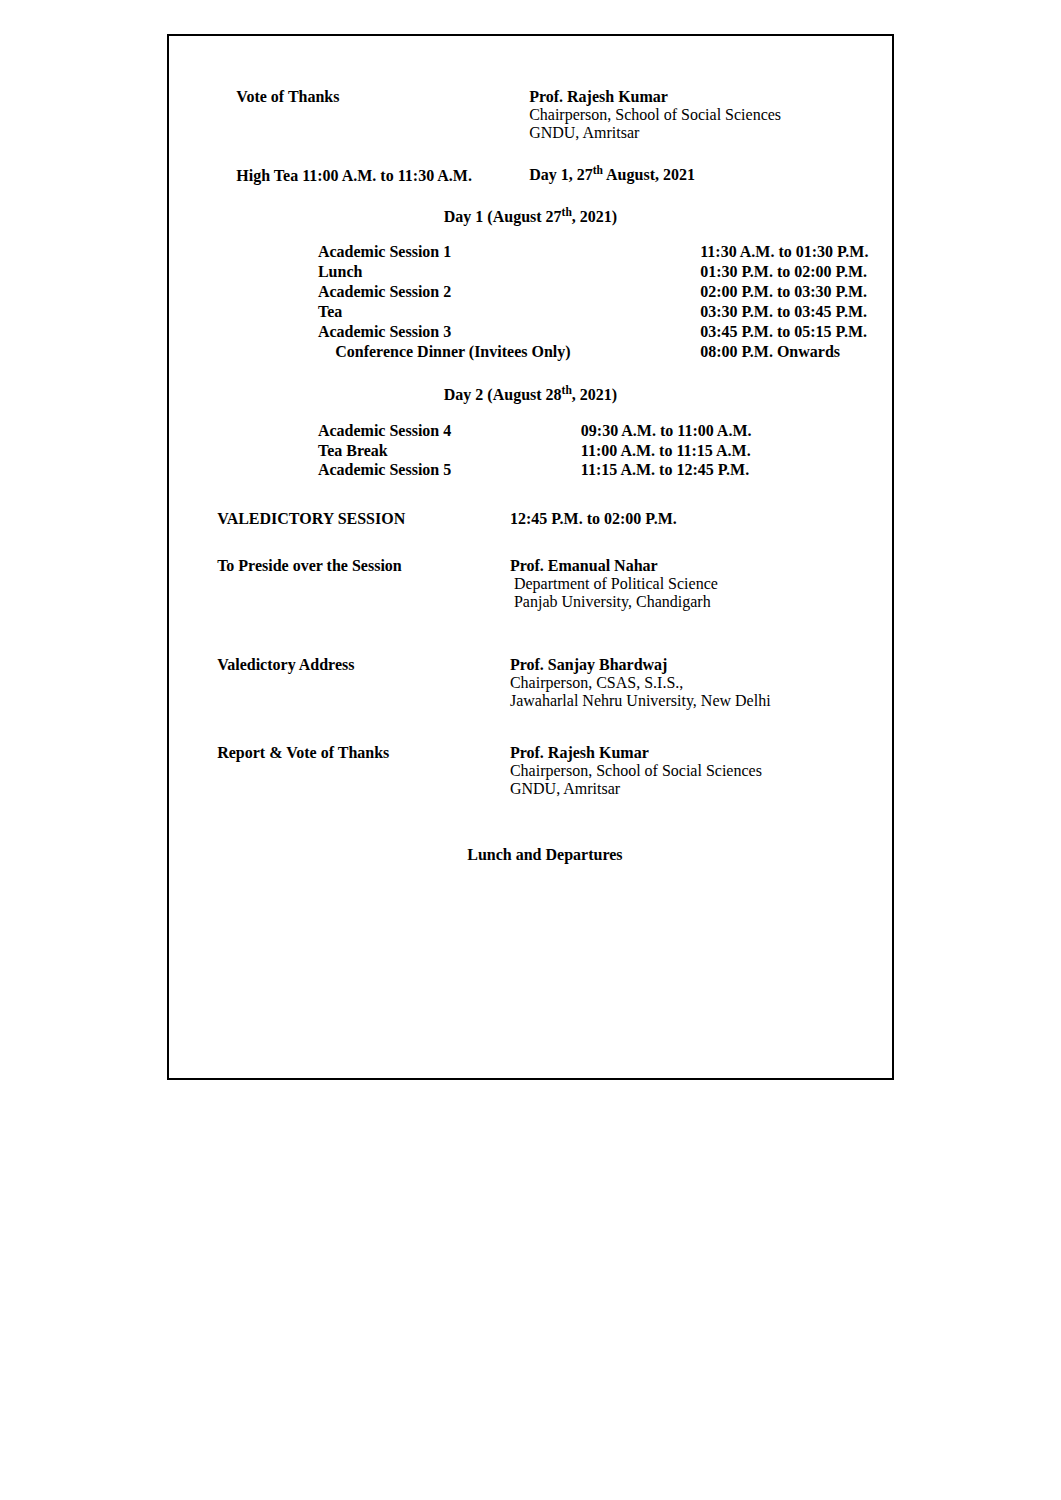Vote of Thanks
Prof. Rajesh Kumar
Chairperson, School of Social Sciences
GNDU, Amritsar
High Tea 11:00 A.M. to 11:30 A.M.
Day 1, 27th August, 2021
Day 1 (August 27th, 2021)
| Academic Session 1 | 11:30 A.M. to 01:30 P.M. |
| Lunch | 01:30 P.M. to 02:00 P.M. |
| Academic Session 2 | 02:00 P.M. to 03:30 P.M. |
| Tea | 03:30 P.M. to 03:45 P.M. |
| Academic Session 3 | 03:45 P.M. to 05:15 P.M. |
| Conference Dinner (Invitees Only) | 08:00 P.M. Onwards |
Day 2 (August 28th, 2021)
| Academic Session 4 | 09:30 A.M. to 11:00 A.M. |
| Tea Break | 11:00 A.M. to 11:15 A.M. |
| Academic Session 5 | 11:15 A.M. to 12:45 P.M. |
VALEDICTORY SESSION
12:45 P.M. to 02:00 P.M.
To Preside over the Session
Prof. Emanual Nahar
Department of Political Science
Panjab University, Chandigarh
Valedictory Address
Prof. Sanjay Bhardwaj
Chairperson, CSAS, S.I.S.,
Jawaharlal Nehru University, New Delhi
Report & Vote of Thanks
Prof. Rajesh Kumar
Chairperson, School of Social Sciences
GNDU, Amritsar
Lunch and Departures